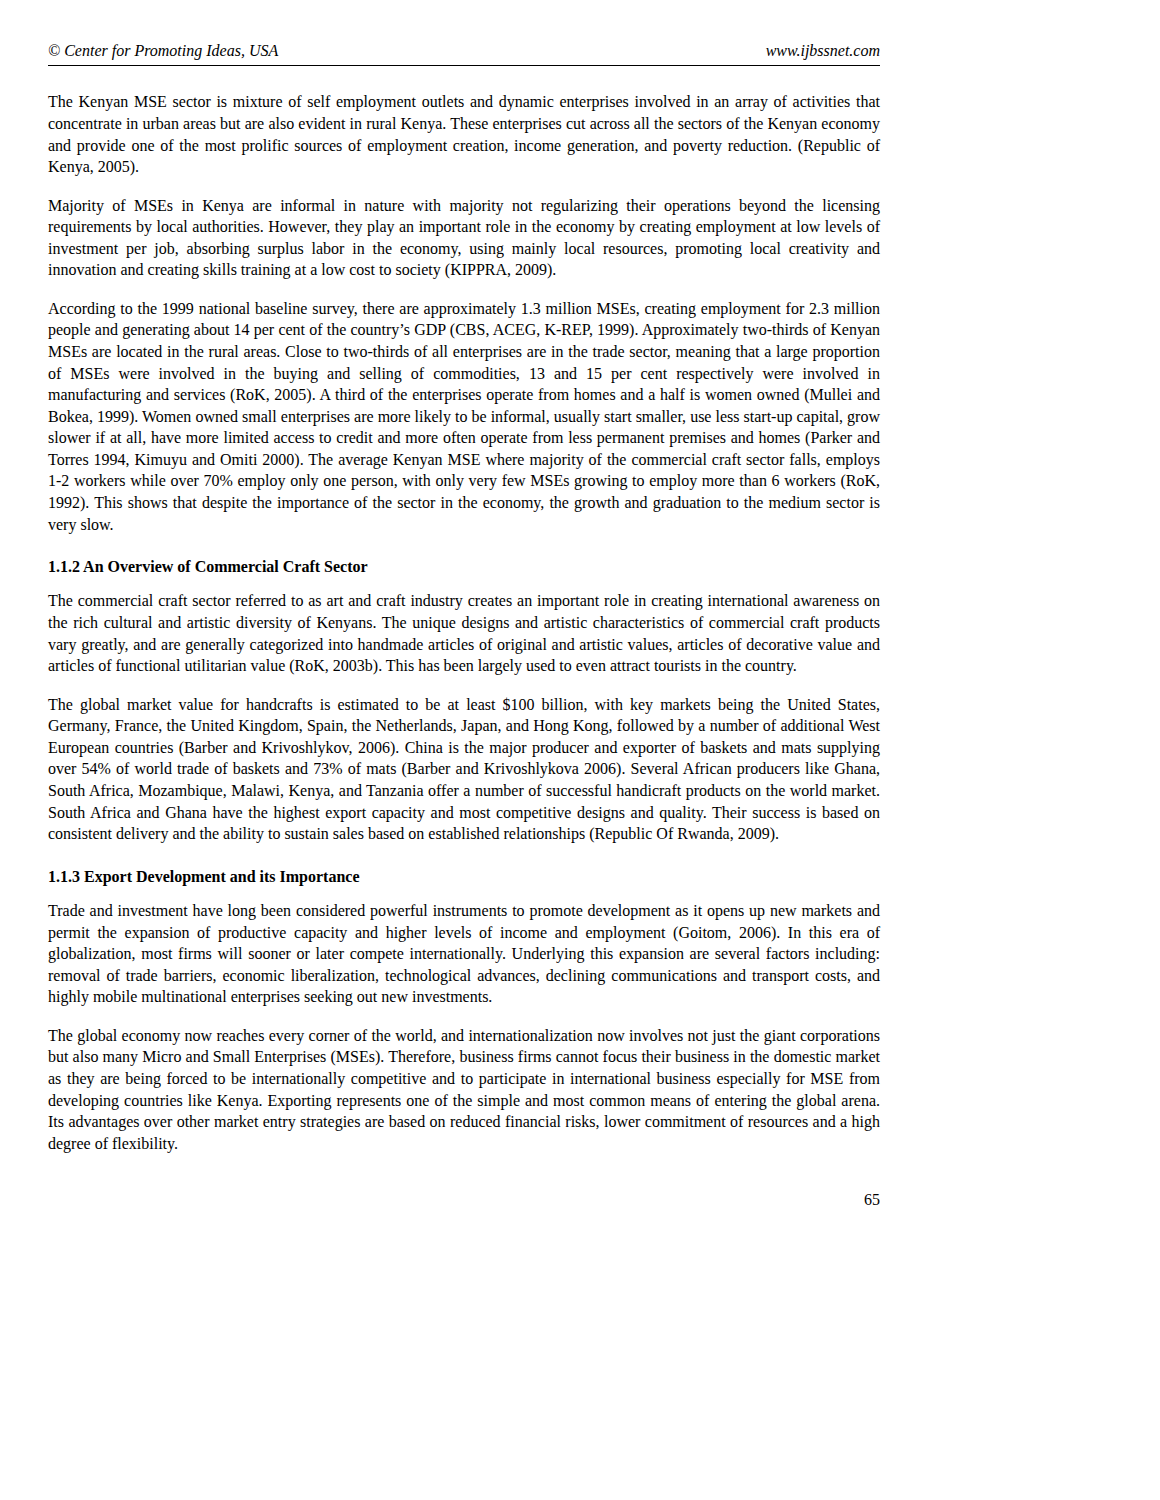© Center for Promoting Ideas, USA www.ijbssnet.com
The Kenyan MSE sector is mixture of self employment outlets and dynamic enterprises involved in an array of activities that concentrate in urban areas but are also evident in rural Kenya. These enterprises cut across all the sectors of the Kenyan economy and provide one of the most prolific sources of employment creation, income generation, and poverty reduction. (Republic of Kenya, 2005).
Majority of MSEs in Kenya are informal in nature with majority not regularizing their operations beyond the licensing requirements by local authorities. However, they play an important role in the economy by creating employment at low levels of investment per job, absorbing surplus labor in the economy, using mainly local resources, promoting local creativity and innovation and creating skills training at a low cost to society (KIPPRA, 2009).
According to the 1999 national baseline survey, there are approximately 1.3 million MSEs, creating employment for 2.3 million people and generating about 14 per cent of the country’s GDP (CBS, ACEG, K-REP, 1999). Approximately two-thirds of Kenyan MSEs are located in the rural areas. Close to two-thirds of all enterprises are in the trade sector, meaning that a large proportion of MSEs were involved in the buying and selling of commodities, 13 and 15 per cent respectively were involved in manufacturing and services (RoK, 2005). A third of the enterprises operate from homes and a half is women owned (Mullei and Bokea, 1999). Women owned small enterprises are more likely to be informal, usually start smaller, use less start-up capital, grow slower if at all, have more limited access to credit and more often operate from less permanent premises and homes (Parker and Torres 1994, Kimuyu and Omiti 2000). The average Kenyan MSE where majority of the commercial craft sector falls, employs 1-2 workers while over 70% employ only one person, with only very few MSEs growing to employ more than 6 workers (RoK, 1992). This shows that despite the importance of the sector in the economy, the growth and graduation to the medium sector is very slow.
1.1.2 An Overview of Commercial Craft Sector
The commercial craft sector referred to as art and craft industry creates an important role in creating international awareness on the rich cultural and artistic diversity of Kenyans. The unique designs and artistic characteristics of commercial craft products vary greatly, and are generally categorized into handmade articles of original and artistic values, articles of decorative value and articles of functional utilitarian value (RoK, 2003b). This has been largely used to even attract tourists in the country.
The global market value for handcrafts is estimated to be at least $100 billion, with key markets being the United States, Germany, France, the United Kingdom, Spain, the Netherlands, Japan, and Hong Kong, followed by a number of additional West European countries (Barber and Krivoshlykov, 2006). China is the major producer and exporter of baskets and mats supplying over 54% of world trade of baskets and 73% of mats (Barber and Krivoshlykova 2006). Several African producers like Ghana, South Africa, Mozambique, Malawi, Kenya, and Tanzania offer a number of successful handicraft products on the world market. South Africa and Ghana have the highest export capacity and most competitive designs and quality. Their success is based on consistent delivery and the ability to sustain sales based on established relationships (Republic Of Rwanda, 2009).
1.1.3 Export Development and its Importance
Trade and investment have long been considered powerful instruments to promote development as it opens up new markets and permit the expansion of productive capacity and higher levels of income and employment (Goitom, 2006). In this era of globalization, most firms will sooner or later compete internationally. Underlying this expansion are several factors including: removal of trade barriers, economic liberalization, technological advances, declining communications and transport costs, and highly mobile multinational enterprises seeking out new investments.
The global economy now reaches every corner of the world, and internationalization now involves not just the giant corporations but also many Micro and Small Enterprises (MSEs). Therefore, business firms cannot focus their business in the domestic market as they are being forced to be internationally competitive and to participate in international business especially for MSE from developing countries like Kenya. Exporting represents one of the simple and most common means of entering the global arena. Its advantages over other market entry strategies are based on reduced financial risks, lower commitment of resources and a high degree of flexibility.
65